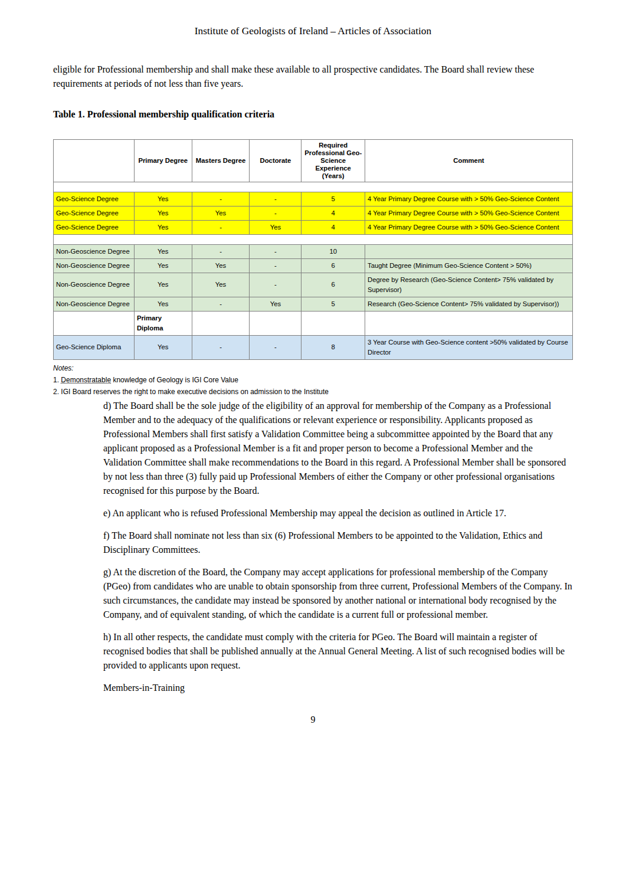Institute of Geologists of Ireland – Articles of Association
eligible for Professional membership and shall make these available to all prospective candidates. The Board shall review these requirements at periods of not less than five years.
Table 1. Professional membership qualification criteria
| | Primary Degree | Masters Degree | Doctorate | Required Professional Geo-Science Experience (Years) | Comment |
| --- | --- | --- | --- | --- | --- |
| Geo-Science Degree | Yes | - | - | 5 | 4 Year Primary Degree Course with > 50% Geo-Science Content |
| Geo-Science Degree | Yes | Yes | - | 4 | 4 Year Primary Degree Course with > 50% Geo-Science Content |
| Geo-Science Degree | Yes | - | Yes | 4 | 4 Year Primary Degree Course with > 50% Geo-Science Content |
| Non-Geoscience Degree | Yes | - | - | 10 | |
| Non-Geoscience Degree | Yes | Yes | - | 6 | Taught Degree (Minimum Geo-Science Content > 50%) |
| Non-Geoscience Degree | Yes | Yes | - | 6 | Degree by Research (Geo-Science Content> 75% validated by Supervisor) |
| Non-Geoscience Degree | Yes | - | Yes | 5 | Research (Geo-Science Content> 75% validated by Supervisor)) |
| | Primary Diploma | | | | |
| Geo-Science Diploma | Yes | - | - | 8 | 3 Year Course with Geo-Science content >50% validated by Course Director |
Notes:
1. Demonstratable knowledge of Geology is IGI Core Value
2. IGI Board reserves the right to make executive decisions on admission to the Institute
d) The Board shall be the sole judge of the eligibility of an approval for membership of the Company as a Professional Member and to the adequacy of the qualifications or relevant experience or responsibility. Applicants proposed as Professional Members shall first satisfy a Validation Committee being a subcommittee appointed by the Board that any applicant proposed as a Professional Member is a fit and proper person to become a Professional Member and the Validation Committee shall make recommendations to the Board in this regard. A Professional Member shall be sponsored by not less than three (3) fully paid up Professional Members of either the Company or other professional organisations recognised for this purpose by the Board.
e) An applicant who is refused Professional Membership may appeal the decision as outlined in Article 17.
f) The Board shall nominate not less than six (6) Professional Members to be appointed to the Validation, Ethics and Disciplinary Committees.
g) At the discretion of the Board, the Company may accept applications for professional membership of the Company (PGeo) from candidates who are unable to obtain sponsorship from three current, Professional Members of the Company. In such circumstances, the candidate may instead be sponsored by another national or international body recognised by the Company, and of equivalent standing, of which the candidate is a current full or professional member.
h) In all other respects, the candidate must comply with the criteria for PGeo. The Board will maintain a register of recognised bodies that shall be published annually at the Annual General Meeting. A list of such recognised bodies will be provided to applicants upon request.
Members-in-Training
9